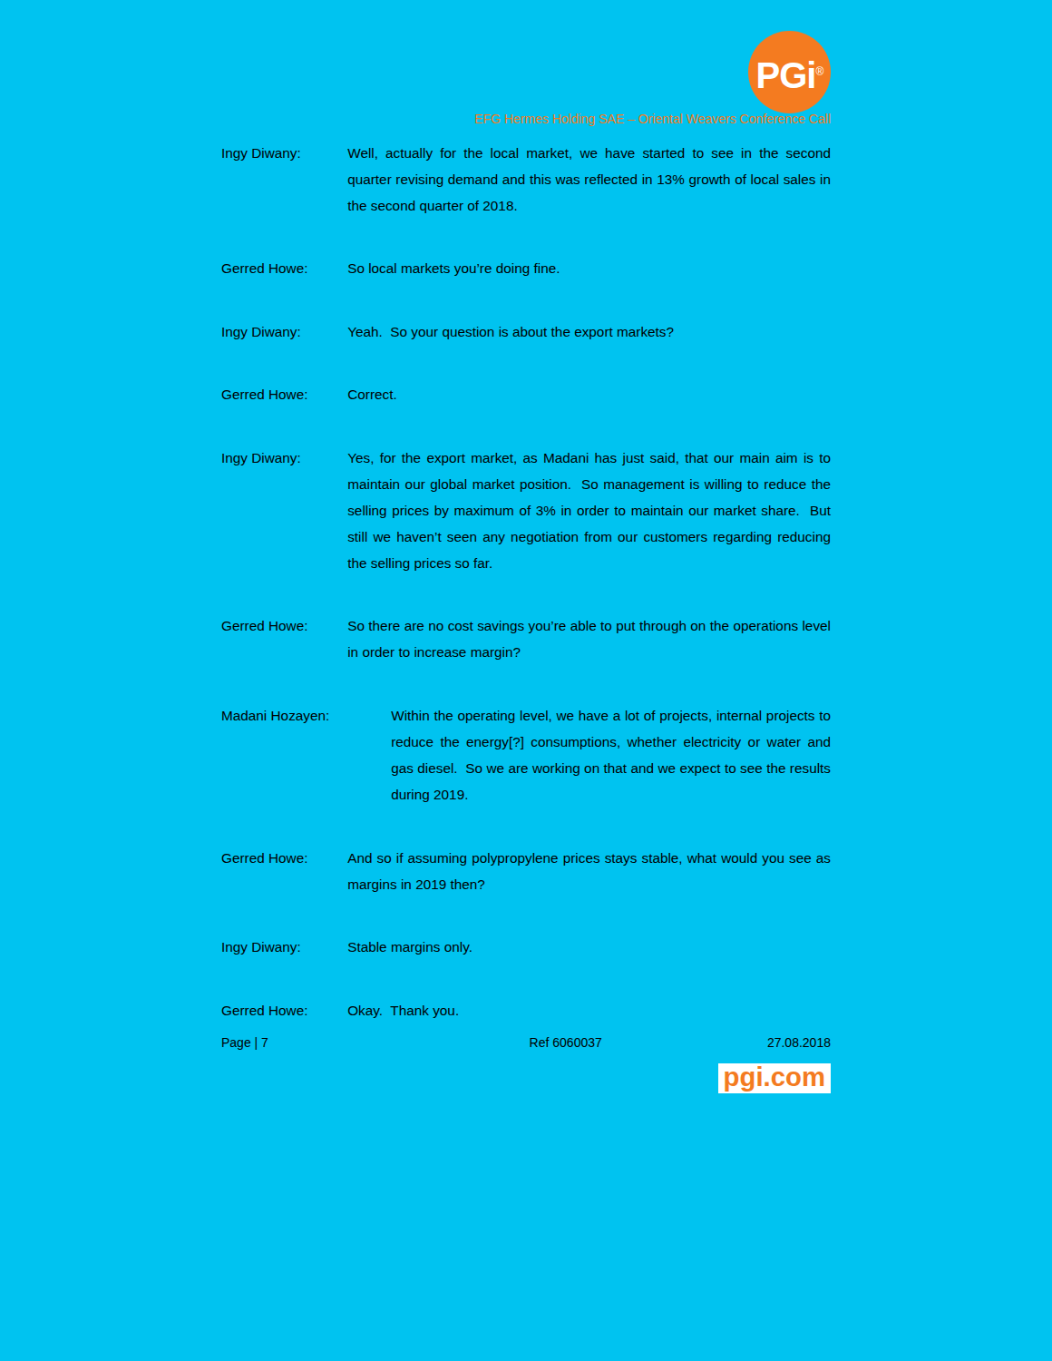PGi®
EFG Hermes Holding SAE – Oriental Weavers Conference Call
Ingy Diwany:
Well, actually for the local market, we have started to see in the second quarter revising demand and this was reflected in 13% growth of local sales in the second quarter of 2018.
Gerred Howe:
So local markets you’re doing fine.
Ingy Diwany:
Yeah. So your question is about the export markets?
Gerred Howe:
Correct.
Ingy Diwany:
Yes, for the export market, as Madani has just said, that our main aim is to maintain our global market position. So management is willing to reduce the selling prices by maximum of 3% in order to maintain our market share. But still we haven’t seen any negotiation from our customers regarding reducing the selling prices so far.
Gerred Howe:
So there are no cost savings you’re able to put through on the operations level in order to increase margin?
Madani Hozayen:
Within the operating level, we have a lot of projects, internal projects to reduce the energy[?] consumptions, whether electricity or water and gas diesel. So we are working on that and we expect to see the results during 2019.
Gerred Howe:
And so if assuming polypropylene prices stays stable, what would you see as margins in 2019 then?
Ingy Diwany:
Stable margins only.
Gerred Howe:
Okay. Thank you.
Page | 7
Ref 6060037
27.08.2018
pgi.com